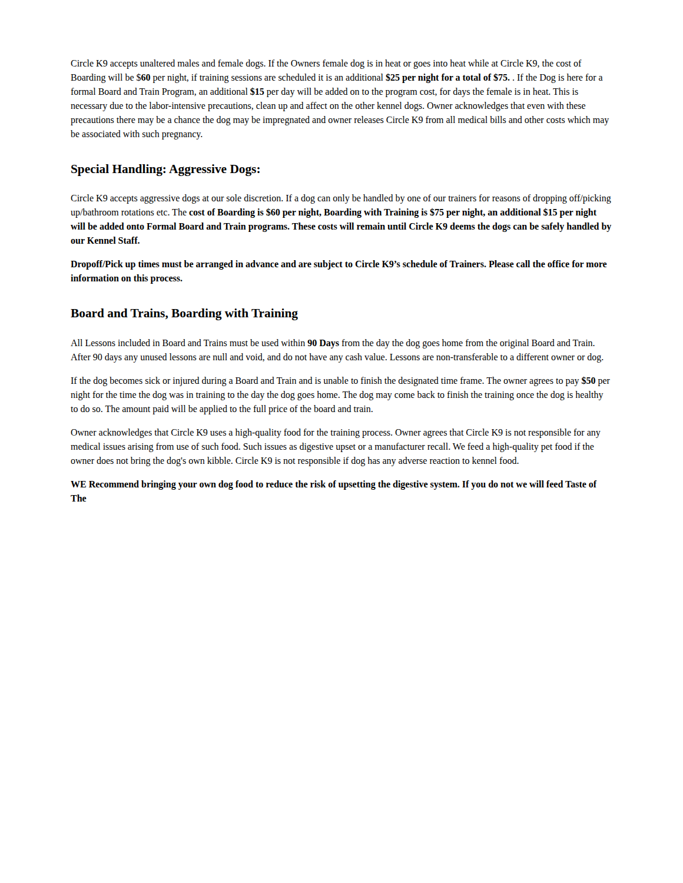Circle K9 accepts unaltered males and female dogs. If the Owners female dog is in heat or goes into heat while at Circle K9, the cost of Boarding will be $60 per night, if training sessions are scheduled it is an additional $25 per night for a total of $75. . If the Dog is here for a formal Board and Train Program, an additional $15 per day will be added on to the program cost, for days the female is in heat. This is necessary due to the labor-intensive precautions, clean up and affect on the other kennel dogs. Owner acknowledges that even with these precautions there may be a chance the dog may be impregnated and owner releases Circle K9 from all medical bills and other costs which may be associated with such pregnancy.
Special Handling: Aggressive Dogs:
Circle K9 accepts aggressive dogs at our sole discretion. If a dog can only be handled by one of our trainers for reasons of dropping off/picking up/bathroom rotations etc. The cost of Boarding is $60 per night, Boarding with Training is $75 per night, an additional $15 per night will be added onto Formal Board and Train programs. These costs will remain until Circle K9 deems the dogs can be safely handled by our Kennel Staff.
Dropoff/Pick up times must be arranged in advance and are subject to Circle K9’s schedule of Trainers. Please call the office for more information on this process.
Board and Trains, Boarding with Training
All Lessons included in Board and Trains must be used within 90 Days from the day the dog goes home from the original Board and Train. After 90 days any unused lessons are null and void, and do not have any cash value. Lessons are non-transferable to a different owner or dog.
If the dog becomes sick or injured during a Board and Train and is unable to finish the designated time frame. The owner agrees to pay $50 per night for the time the dog was in training to the day the dog goes home. The dog may come back to finish the training once the dog is healthy to do so. The amount paid will be applied to the full price of the board and train.
Owner acknowledges that Circle K9 uses a high-quality food for the training process. Owner agrees that Circle K9 is not responsible for any medical issues arising from use of such food. Such issues as digestive upset or a manufacturer recall. We feed a high-quality pet food if the owner does not bring the dog's own kibble. Circle K9 is not responsible if dog has any adverse reaction to kennel food.
WE Recommend bringing your own dog food to reduce the risk of upsetting the digestive system. If you do not we will feed Taste of The